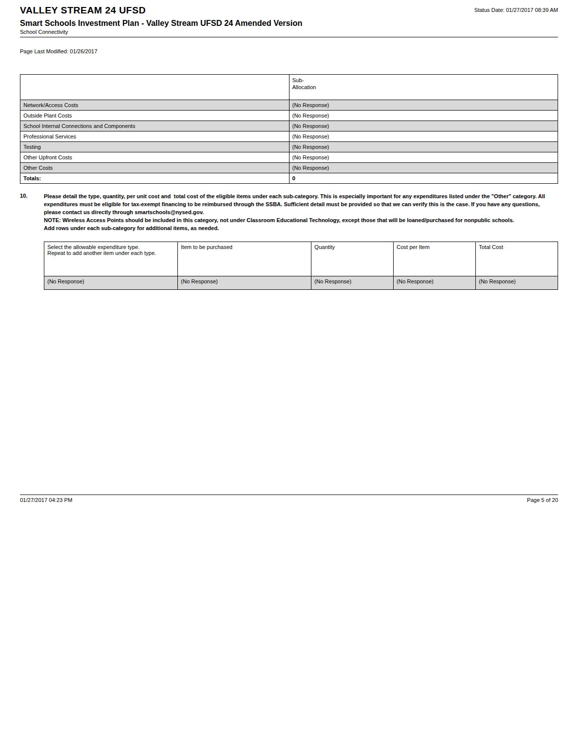VALLEY STREAM 24 UFSD
Status Date: 01/27/2017 08:39 AM
Smart Schools Investment Plan - Valley Stream UFSD 24 Amended Version
School Connectivity
Page Last Modified: 01/26/2017
| | Sub- Allocation |
| Network/Access Costs | (No Response) |
| Outside Plant Costs | (No Response) |
| School Internal Connections and Components | (No Response) |
| Professional Services | (No Response) |
| Testing | (No Response) |
| Other Upfront Costs | (No Response) |
| Other Costs | (No Response) |
| Totals: | 0 |
10.
Please detail the type, quantity, per unit cost and total cost of the eligible items under each sub-category. This is especially important for any expenditures listed under the "Other" category. All expenditures must be eligible for tax-exempt financing to be reimbursed through the SSBA. Sufficient detail must be provided so that we can verify this is the case. If you have any questions, please contact us directly through smartschools@nysed.gov.
NOTE: Wireless Access Points should be included in this category, not under Classroom Educational Technology, except those that will be loaned/purchased for nonpublic schools.
Add rows under each sub-category for additional items, as needed.
| Select the allowable expenditure type. Repeat to add another item under each type. | Item to be purchased | Quantity | Cost per Item | Total Cost |
| (No Response) | (No Response) | (No Response) | (No Response) | (No Response) |
01/27/2017 04:23 PM
Page 5 of 20